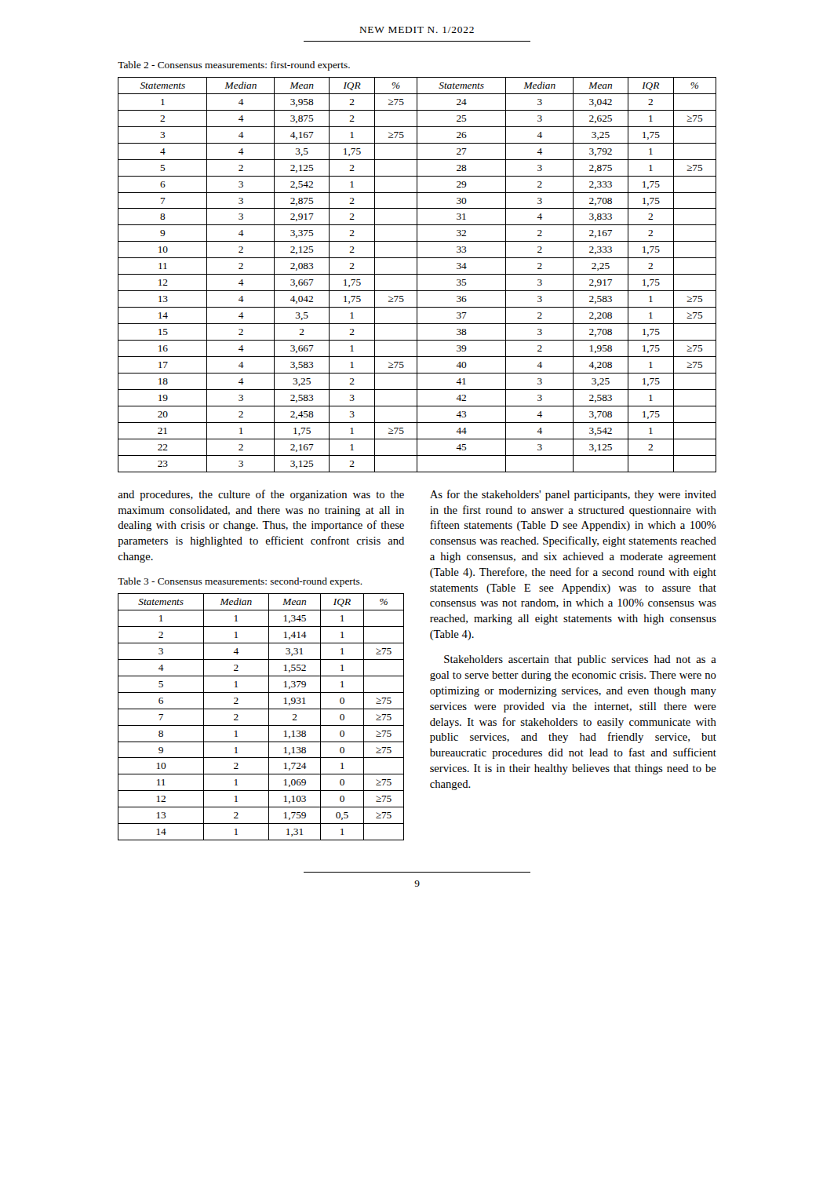NEW MEDIT N. 1/2022
Table 2 - Consensus measurements: first-round experts.
| Statements | Median | Mean | IQR | % | Statements | Median | Mean | IQR | % |
| --- | --- | --- | --- | --- | --- | --- | --- | --- | --- |
| 1 | 4 | 3,958 | 2 | ≥75 | 24 | 3 | 3,042 | 2 | |
| 2 | 4 | 3,875 | 2 | | 25 | 3 | 2,625 | 1 | ≥75 |
| 3 | 4 | 4,167 | 1 | ≥75 | 26 | 4 | 3,25 | 1,75 | |
| 4 | 4 | 3,5 | 1,75 | | 27 | 4 | 3,792 | 1 | |
| 5 | 2 | 2,125 | 2 | | 28 | 3 | 2,875 | 1 | ≥75 |
| 6 | 3 | 2,542 | 1 | | 29 | 2 | 2,333 | 1,75 | |
| 7 | 3 | 2,875 | 2 | | 30 | 3 | 2,708 | 1,75 | |
| 8 | 3 | 2,917 | 2 | | 31 | 4 | 3,833 | 2 | |
| 9 | 4 | 3,375 | 2 | | 32 | 2 | 2,167 | 2 | |
| 10 | 2 | 2,125 | 2 | | 33 | 2 | 2,333 | 1,75 | |
| 11 | 2 | 2,083 | 2 | | 34 | 2 | 2,25 | 2 | |
| 12 | 4 | 3,667 | 1,75 | | 35 | 3 | 2,917 | 1,75 | |
| 13 | 4 | 4,042 | 1,75 | ≥75 | 36 | 3 | 2,583 | 1 | ≥75 |
| 14 | 4 | 3,5 | 1 | | 37 | 2 | 2,208 | 1 | ≥75 |
| 15 | 2 | 2 | 2 | | 38 | 3 | 2,708 | 1,75 | |
| 16 | 4 | 3,667 | 1 | | 39 | 2 | 1,958 | 1,75 | ≥75 |
| 17 | 4 | 3,583 | 1 | ≥75 | 40 | 4 | 4,208 | 1 | ≥75 |
| 18 | 4 | 3,25 | 2 | | 41 | 3 | 3,25 | 1,75 | |
| 19 | 3 | 2,583 | 3 | | 42 | 3 | 2,583 | 1 | |
| 20 | 2 | 2,458 | 3 | | 43 | 4 | 3,708 | 1,75 | |
| 21 | 1 | 1,75 | 1 | ≥75 | 44 | 4 | 3,542 | 1 | |
| 22 | 2 | 2,167 | 1 | | 45 | 3 | 3,125 | 2 | |
| 23 | 3 | 3,125 | 2 | | | | | | |
and procedures, the culture of the organization was to the maximum consolidated, and there was no training at all in dealing with crisis or change. Thus, the importance of these parameters is highlighted to efficient confront crisis and change.
Table 3 - Consensus measurements: second-round experts.
| Statements | Median | Mean | IQR | % |
| --- | --- | --- | --- | --- |
| 1 | 1 | 1,345 | 1 | |
| 2 | 1 | 1,414 | 1 | |
| 3 | 4 | 3,31 | 1 | ≥75 |
| 4 | 2 | 1,552 | 1 | |
| 5 | 1 | 1,379 | 1 | |
| 6 | 2 | 1,931 | 0 | ≥75 |
| 7 | 2 | 2 | 0 | ≥75 |
| 8 | 1 | 1,138 | 0 | ≥75 |
| 9 | 1 | 1,138 | 0 | ≥75 |
| 10 | 2 | 1,724 | 1 | |
| 11 | 1 | 1,069 | 0 | ≥75 |
| 12 | 1 | 1,103 | 0 | ≥75 |
| 13 | 2 | 1,759 | 0,5 | ≥75 |
| 14 | 1 | 1,31 | 1 | |
As for the stakeholders' panel participants, they were invited in the first round to answer a structured questionnaire with fifteen statements (Table D see Appendix) in which a 100% consensus was reached. Specifically, eight statements reached a high consensus, and six achieved a moderate agreement (Table 4). Therefore, the need for a second round with eight statements (Table E see Appendix) was to assure that consensus was not random, in which a 100% consensus was reached, marking all eight statements with high consensus (Table 4).
Stakeholders ascertain that public services had not as a goal to serve better during the economic crisis. There were no optimizing or modernizing services, and even though many services were provided via the internet, still there were delays. It was for stakeholders to easily communicate with public services, and they had friendly service, but bureaucratic procedures did not lead to fast and sufficient services. It is in their healthy believes that things need to be changed.
9